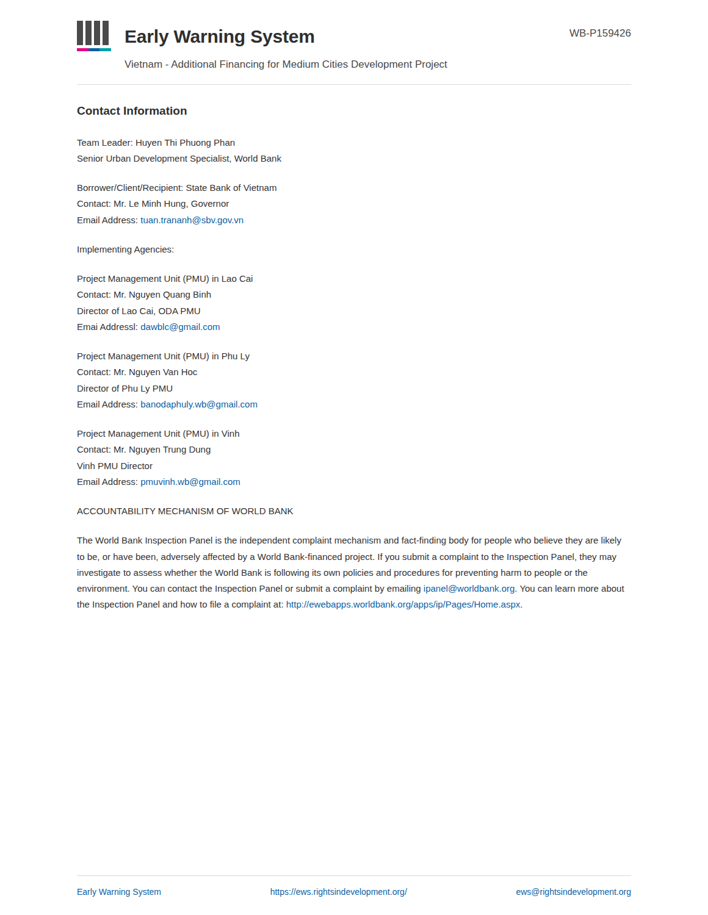Early Warning System
Vietnam - Additional Financing for Medium Cities Development Project
WB-P159426
Contact Information
Team Leader: Huyen Thi Phuong Phan
Senior Urban Development Specialist, World Bank
Borrower/Client/Recipient: State Bank of Vietnam
Contact: Mr. Le Minh Hung, Governor
Email Address: tuan.trananh@sbv.gov.vn
Implementing Agencies:
Project Management Unit (PMU) in Lao Cai
Contact: Mr. Nguyen Quang Binh
Director of Lao Cai, ODA PMU
Emai Addressl: dawblc@gmail.com
Project Management Unit (PMU) in Phu Ly
Contact: Mr. Nguyen Van Hoc
Director of Phu Ly PMU
Email Address: banodaphuly.wb@gmail.com
Project Management Unit (PMU) in Vinh
Contact: Mr. Nguyen Trung Dung
Vinh PMU Director
Email Address: pmuvinh.wb@gmail.com
ACCOUNTABILITY MECHANISM OF WORLD BANK
The World Bank Inspection Panel is the independent complaint mechanism and fact-finding body for people who believe they are likely to be, or have been, adversely affected by a World Bank-financed project. If you submit a complaint to the Inspection Panel, they may investigate to assess whether the World Bank is following its own policies and procedures for preventing harm to people or the environment. You can contact the Inspection Panel or submit a complaint by emailing ipanel@worldbank.org. You can learn more about the Inspection Panel and how to file a complaint at: http://ewebapps.worldbank.org/apps/ip/Pages/Home.aspx.
Early Warning System
https://ews.rightsindevelopment.org/
ews@rightsindevelopment.org